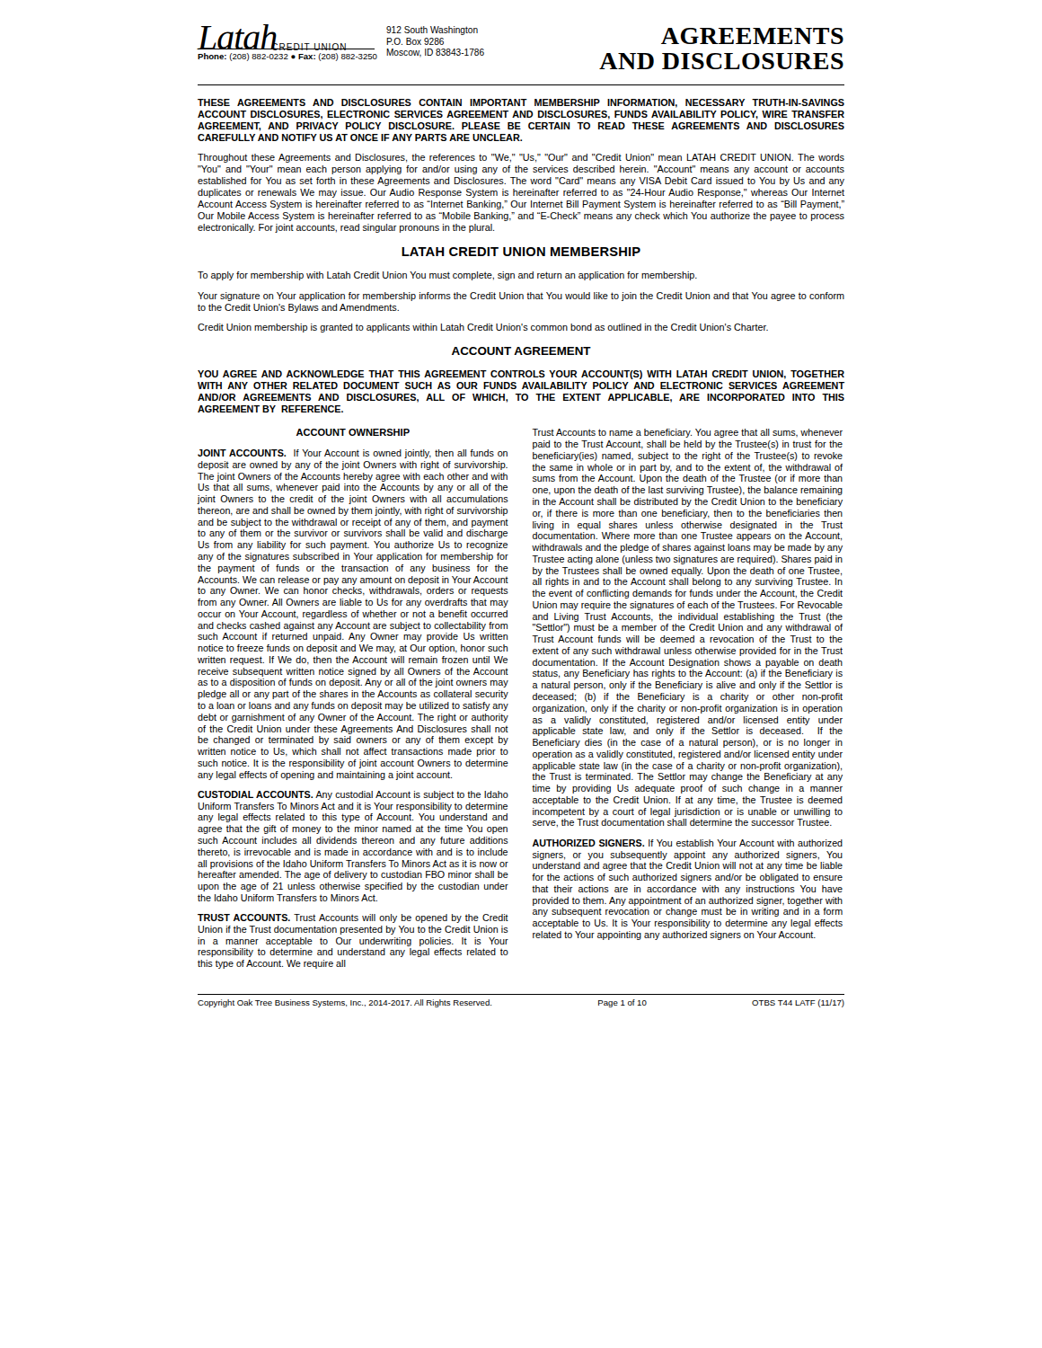LatahCREDIT UNION
Phone: (208) 882-0232 ● Fax: (208) 882-3250
912 South Washington
P.O. Box 9286
Moscow, ID 83843-1786
AGREEMENTS
AND DISCLOSURES
THESE AGREEMENTS AND DISCLOSURES CONTAIN IMPORTANT MEMBERSHIP INFORMATION, NECESSARY TRUTH-IN-SAVINGS ACCOUNT DISCLOSURES, ELECTRONIC SERVICES AGREEMENT AND DISCLOSURES, FUNDS AVAILABILITY POLICY, WIRE TRANSFER AGREEMENT, AND PRIVACY POLICY DISCLOSURE. PLEASE BE CERTAIN TO READ THESE AGREEMENTS AND DISCLOSURES CAREFULLY AND NOTIFY US AT ONCE IF ANY PARTS ARE UNCLEAR.
Throughout these Agreements and Disclosures, the references to "We," "Us," "Our" and "Credit Union" mean LATAH CREDIT UNION. The words "You" and "Your" mean each person applying for and/or using any of the services described herein. "Account" means any account or accounts established for You as set forth in these Agreements and Disclosures. The word "Card" means any VISA Debit Card issued to You by Us and any duplicates or renewals We may issue. Our Audio Response System is hereinafter referred to as "24-Hour Audio Response," whereas Our Internet Account Access System is hereinafter referred to as “Internet Banking,” Our Internet Bill Payment System is hereinafter referred to as “Bill Payment,” Our Mobile Access System is hereinafter referred to as “Mobile Banking,” and “E-Check” means any check which You authorize the payee to process electronically. For joint accounts, read singular pronouns in the plural.
LATAH CREDIT UNION MEMBERSHIP
To apply for membership with Latah Credit Union You must complete, sign and return an application for membership.
Your signature on Your application for membership informs the Credit Union that You would like to join the Credit Union and that You agree to conform to the Credit Union's Bylaws and Amendments.
Credit Union membership is granted to applicants within Latah Credit Union's common bond as outlined in the Credit Union's Charter.
ACCOUNT AGREEMENT
YOU AGREE AND ACKNOWLEDGE THAT THIS AGREEMENT CONTROLS YOUR ACCOUNT(S) WITH LATAH CREDIT UNION, TOGETHER WITH ANY OTHER RELATED DOCUMENT SUCH AS OUR FUNDS AVAILABILITY POLICY AND ELECTRONIC SERVICES AGREEMENT AND/OR AGREEMENTS AND DISCLOSURES, ALL OF WHICH, TO THE EXTENT APPLICABLE, ARE INCORPORATED INTO THIS AGREEMENT BY REFERENCE.
ACCOUNT OWNERSHIP
JOINT ACCOUNTS. If Your Account is owned jointly, then all funds on deposit are owned by any of the joint Owners with right of survivorship. The joint Owners of the Accounts hereby agree with each other and with Us that all sums, whenever paid into the Accounts by any or all of the joint Owners to the credit of the joint Owners with all accumulations thereon, are and shall be owned by them jointly, with right of survivorship and be subject to the withdrawal or receipt of any of them, and payment to any of them or the survivor or survivors shall be valid and discharge Us from any liability for such payment. You authorize Us to recognize any of the signatures subscribed in Your application for membership for the payment of funds or the transaction of any business for the Accounts. We can release or pay any amount on deposit in Your Account to any Owner. We can honor checks, withdrawals, orders or requests from any Owner. All Owners are liable to Us for any overdrafts that may occur on Your Account, regardless of whether or not a benefit occurred and checks cashed against any Account are subject to collectability from such Account if returned unpaid. Any Owner may provide Us written notice to freeze funds on deposit and We may, at Our option, honor such written request. If We do, then the Account will remain frozen until We receive subsequent written notice signed by all Owners of the Account as to a disposition of funds on deposit. Any or all of the joint owners may pledge all or any part of the shares in the Accounts as collateral security to a loan or loans and any funds on deposit may be utilized to satisfy any debt or garnishment of any Owner of the Account. The right or authority of the Credit Union under these Agreements And Disclosures shall not be changed or terminated by said owners or any of them except by written notice to Us, which shall not affect transactions made prior to such notice. It is the responsibility of joint account Owners to determine any legal effects of opening and maintaining a joint account.
CUSTODIAL ACCOUNTS. Any custodial Account is subject to the Idaho Uniform Transfers To Minors Act and it is Your responsibility to determine any legal effects related to this type of Account. You understand and agree that the gift of money to the minor named at the time You open such Account includes all dividends thereon and any future additions thereto, is irrevocable and is made in accordance with and is to include all provisions of the Idaho Uniform Transfers To Minors Act as it is now or hereafter amended. The age of delivery to custodian FBO minor shall be upon the age of 21 unless otherwise specified by the custodian under the Idaho Uniform Transfers to Minors Act.
TRUST ACCOUNTS. Trust Accounts will only be opened by the Credit Union if the Trust documentation presented by You to the Credit Union is in a manner acceptable to Our underwriting policies. It is Your responsibility to determine and understand any legal effects related to this type of Account. We require all
Trust Accounts to name a beneficiary. You agree that all sums, whenever paid to the Trust Account, shall be held by the Trustee(s) in trust for the beneficiary(ies) named, subject to the right of the Trustee(s) to revoke the same in whole or in part by, and to the extent of, the withdrawal of sums from the Account. Upon the death of the Trustee (or if more than one, upon the death of the last surviving Trustee), the balance remaining in the Account shall be distributed by the Credit Union to the beneficiary or, if there is more than one beneficiary, then to the beneficiaries then living in equal shares unless otherwise designated in the Trust documentation. Where more than one Trustee appears on the Account, withdrawals and the pledge of shares against loans may be made by any Trustee acting alone (unless two signatures are required). Shares paid in by the Trustees shall be owned equally. Upon the death of one Trustee, all rights in and to the Account shall belong to any surviving Trustee. In the event of conflicting demands for funds under the Account, the Credit Union may require the signatures of each of the Trustees. For Revocable and Living Trust Accounts, the individual establishing the Trust (the "Settlor") must be a member of the Credit Union and any withdrawal of Trust Account funds will be deemed a revocation of the Trust to the extent of any such withdrawal unless otherwise provided for in the Trust documentation. If the Account Designation shows a payable on death status, any Beneficiary has rights to the Account: (a) if the Beneficiary is a natural person, only if the Beneficiary is alive and only if the Settlor is deceased; (b) if the Beneficiary is a charity or other non-profit organization, only if the charity or non-profit organization is in operation as a validly constituted, registered and/or licensed entity under applicable state law, and only if the Settlor is deceased. If the Beneficiary dies (in the case of a natural person), or is no longer in operation as a validly constituted, registered and/or licensed entity under applicable state law (in the case of a charity or non-profit organization), the Trust is terminated. The Settlor may change the Beneficiary at any time by providing Us adequate proof of such change in a manner acceptable to the Credit Union. If at any time, the Trustee is deemed incompetent by a court of legal jurisdiction or is unable or unwilling to serve, the Trust documentation shall determine the successor Trustee.
AUTHORIZED SIGNERS. If You establish Your Account with authorized signers, or you subsequently appoint any authorized signers, You understand and agree that the Credit Union will not at any time be liable for the actions of such authorized signers and/or be obligated to ensure that their actions are in accordance with any instructions You have provided to them. Any appointment of an authorized signer, together with any subsequent revocation or change must be in writing and in a form acceptable to Us. It is Your responsibility to determine any legal effects related to Your appointing any authorized signers on Your Account.
Copyright Oak Tree Business Systems, Inc., 2014-2017. All Rights Reserved.
Page 1 of 10
OTBS T44 LATF (11/17)